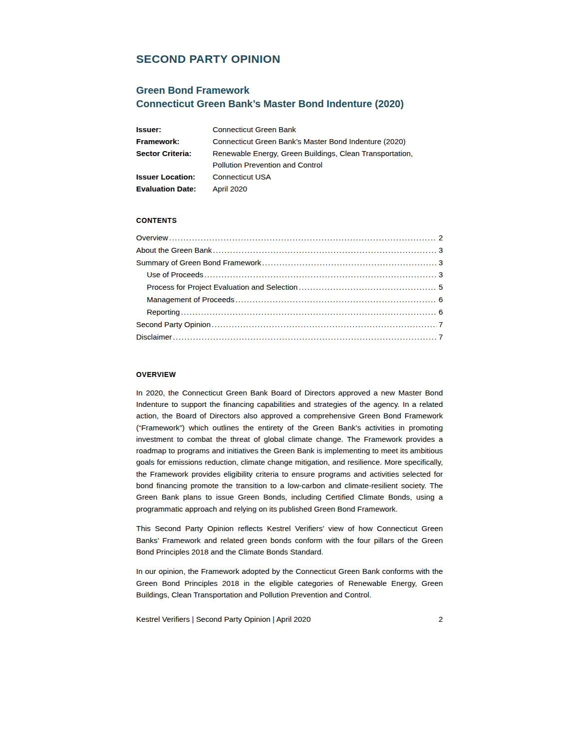SECOND PARTY OPINION
Green Bond Framework
Connecticut Green Bank’s Master Bond Indenture (2020)
| Issuer: | Connecticut Green Bank |
| Framework: | Connecticut Green Bank’s Master Bond Indenture (2020) |
| Sector Criteria: | Renewable Energy, Green Buildings, Clean Transportation, Pollution Prevention and Control |
| Issuer Location: | Connecticut USA |
| Evaluation Date: | April 2020 |
CONTENTS
Overview.................................................................................................................................................. 2
About the Green Bank.................................................................................................................................................. 3
Summary of Green Bond Framework.................................................................................................................................................. 3
Use of Proceeds.................................................................................................................................................. 3
Process for Project Evaluation and Selection.................................................................................................................................................. 5
Management of Proceeds.................................................................................................................................................. 6
Reporting.................................................................................................................................................. 6
Second Party Opinion.................................................................................................................................................. 7
Disclaimer.................................................................................................................................................. 7
OVERVIEW
In 2020, the Connecticut Green Bank Board of Directors approved a new Master Bond Indenture to support the financing capabilities and strategies of the agency. In a related action, the Board of Directors also approved a comprehensive Green Bond Framework (“Framework”) which outlines the entirety of the Green Bank’s activities in promoting investment to combat the threat of global climate change. The Framework provides a roadmap to programs and initiatives the Green Bank is implementing to meet its ambitious goals for emissions reduction, climate change mitigation, and resilience. More specifically, the Framework provides eligibility criteria to ensure programs and activities selected for bond financing promote the transition to a low-carbon and climate-resilient society. The Green Bank plans to issue Green Bonds, including Certified Climate Bonds, using a programmatic approach and relying on its published Green Bond Framework.
This Second Party Opinion reflects Kestrel Verifiers’ view of how Connecticut Green Banks’ Framework and related green bonds conform with the four pillars of the Green Bond Principles 2018 and the Climate Bonds Standard.
In our opinion, the Framework adopted by the Connecticut Green Bank conforms with the Green Bond Principles 2018 in the eligible categories of Renewable Energy, Green Buildings, Clean Transportation and Pollution Prevention and Control.
Kestrel Verifiers | Second Party Opinion | April 2020 2